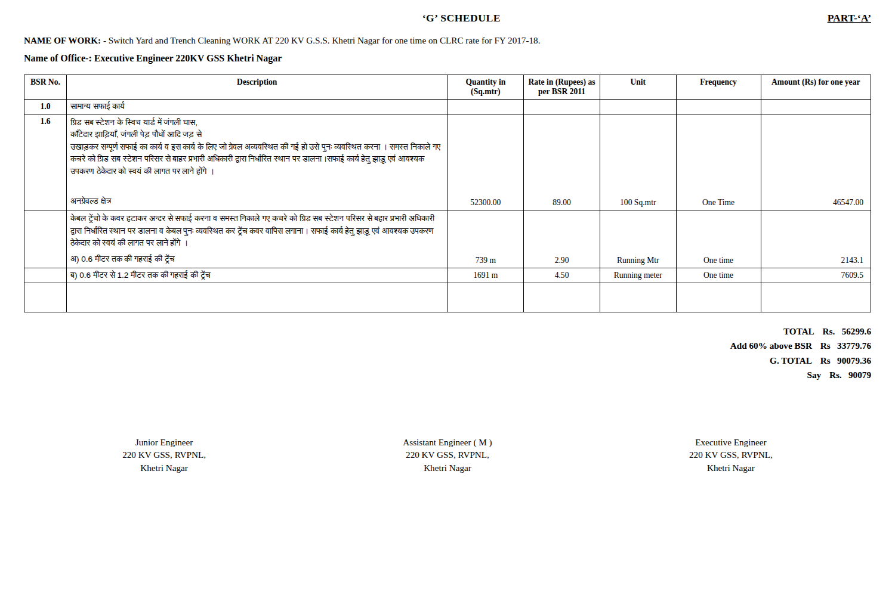‘G’ SCHEDULE
PART-‘A’
NAME OF WORK: - Switch Yard and Trench Cleaning WORK AT 220 KV G.S.S. Khetri Nagar for one time on CLRC rate for FY 2017-18.
Name of Office-: Executive Engineer 220KV GSS Khetri Nagar
| BSR No. | Description | Quantity in (Sq.mtr) | Rate in (Rupees) as per BSR 2011 | Unit | Frequency | Amount (Rs) for one year |
| --- | --- | --- | --- | --- | --- | --- |
| 1.0 | सामान्य सफाई कार्य | | | | | |
| 1.6 | ग्रिड सब स्टेशन के स्विच यार्ड में जंगली घास, कॉंटेदार झाड़ियाँ, जंगली पेड़ पौधों आदि जड़ से उखाड़कर सम्पूर्ण सफाई का कार्य व इस कार्य के लिए जो ग्रेवल अव्यवस्थित की गई हो उसे पुनः व्यवस्थित करना । समस्त निकाले गए कचरे को ग्रिड सब स्टेशन परिसर से बाहर प्रभारी अधिकारी द्वारा निर्धारित स्थान पर डालना।सफाई कार्य हेतु झाड़ू एवं आवश्यक उपकरण ठेकेदार को स्वयं की लागत पर लाने होंगे । अनग्रेवल्ड क्षेत्र | 52300.00 | 89.00 | 100 Sq.mtr | One Time | 46547.00 |
| | केबल ट्रेंचो के कवर हटाकर अन्दर से सफाई करना व समस्त निकाले गए कचरे को ग्रिड सब स्टेशन परिसर से बहार प्रभारी अधिकारी द्वारा निर्धारित स्थान पर डालना व केबल पुनः व्यवस्थित कर ट्रेंच कवर वापिस लगाना। सफाई कार्य हेतु झाड़ू एवं आवश्यक उपकरण ठेकेदार को स्वयं की लागत पर लाने होंगे । अ) 0.6 मीटर तक की गहराई की ट्रेंच | 739 m | 2.90 | Running Mtr | One time | 2143.1 |
| | ब) 0.6 मीटर से 1.2 मीटर तक की गहराई की ट्रेंच | 1691 m | 4.50 | Running meter | One time | 7609.5 |
TOTAL Rs. 56299.6
Add 60% above BSR Rs 33779.76
G. TOTAL Rs 90079.36
Say Rs. 90079
Junior Engineer
220 KV GSS, RVPNL,
Khetri Nagar
Assistant Engineer ( M )
220 KV GSS, RVPNL,
Khetri Nagar
Executive Engineer
220 KV GSS, RVPNL,
Khetri Nagar